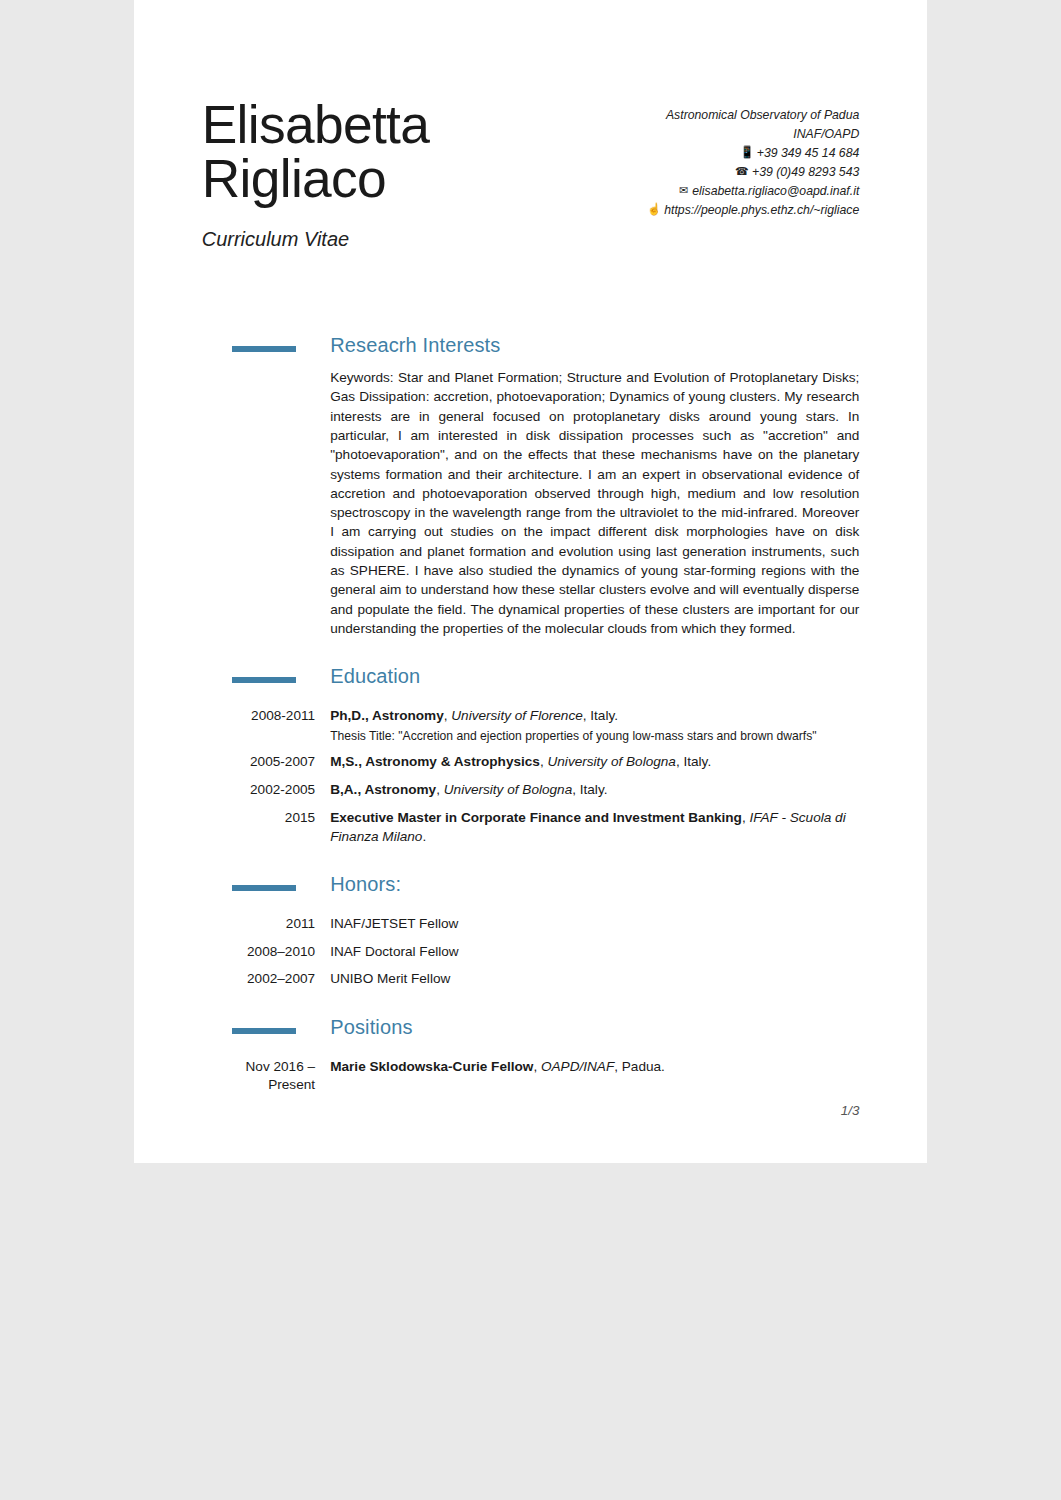Elisabetta Rigliaco
Curriculum Vitae
Astronomical Observatory of Padua
INAF/OAPD
📱+39 349 45 14 684
☎+39 (0)49 8293 543
✉elisabetta.rigliaco@oapd.inaf.it
☝https://people.phys.ethz.ch/~rigliace
Reseacrh Interests
Keywords: Star and Planet Formation; Structure and Evolution of Protoplanetary Disks; Gas Dissipation: accretion, photoevaporation; Dynamics of young clusters. My research interests are in general focused on protoplanetary disks around young stars. In particular, I am interested in disk dissipation processes such as "accretion" and "photoevaporation", and on the effects that these mechanisms have on the planetary systems formation and their architecture. I am an expert in observational evidence of accretion and photoevaporation observed through high, medium and low resolution spectroscopy in the wavelength range from the ultraviolet to the mid-infrared. Moreover I am carrying out studies on the impact different disk morphologies have on disk dissipation and planet formation and evolution using last generation instruments, such as SPHERE. I have also studied the dynamics of young star-forming regions with the general aim to understand how these stellar clusters evolve and will eventually disperse and populate the field. The dynamical properties of these clusters are important for our understanding the properties of the molecular clouds from which they formed.
Education
2008-2011
Ph,D., Astronomy, University of Florence, Italy. Thesis Title: "Accretion and ejection properties of young low-mass stars and brown dwarfs"
2005-2007
M,S., Astronomy & Astrophysics, University of Bologna, Italy.
2002-2005
B,A., Astronomy, University of Bologna, Italy.
2015
Executive Master in Corporate Finance and Investment Banking, IFAF - Scuola di Finanza Milano.
Honors:
2011
INAF/JETSET Fellow
2008–2010
INAF Doctoral Fellow
2002–2007
UNIBO Merit Fellow
Positions
Nov 2016 –
Present
Marie Sklodowska-Curie Fellow, OAPD/INAF, Padua.
1/3